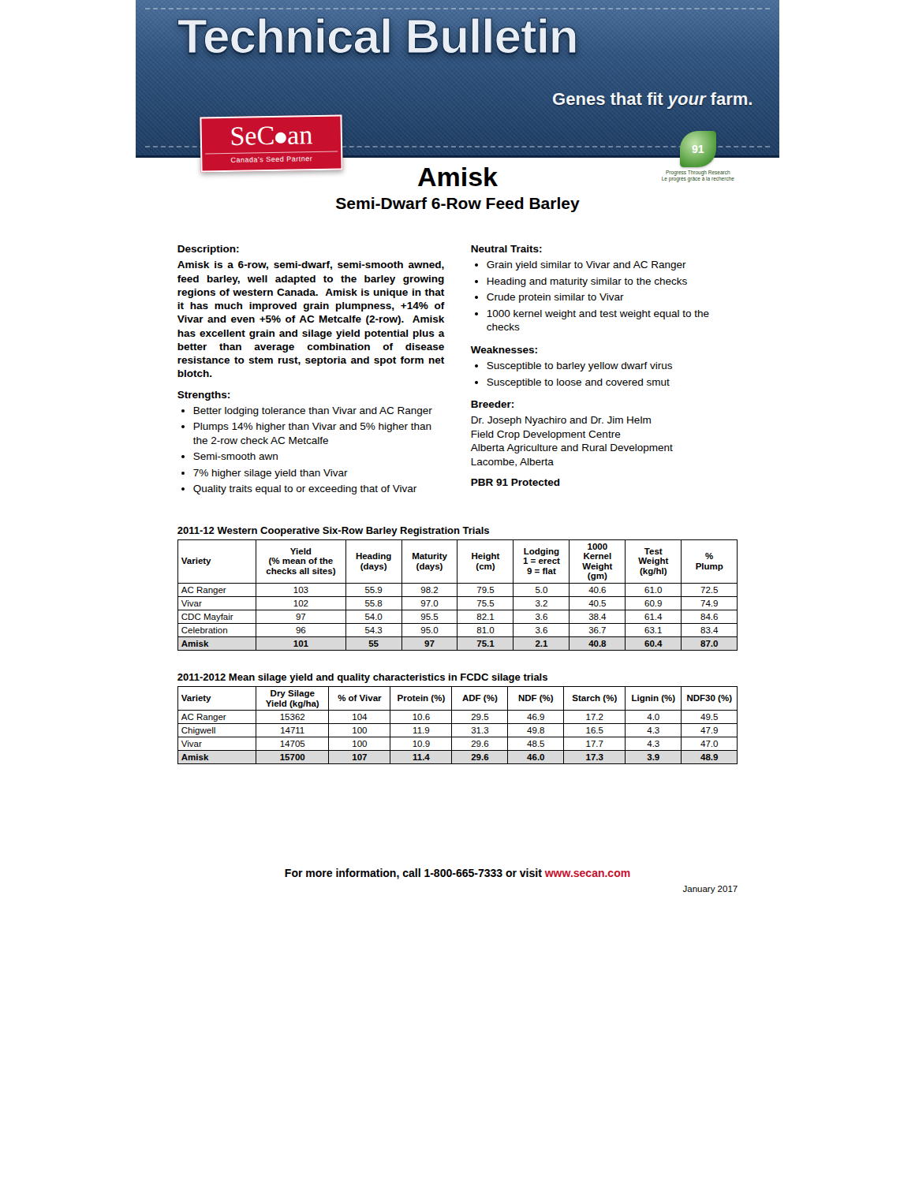Technical Bulletin
Genes that fit your farm.
SeC an
Canada's Seed Partner
Amisk
Semi-Dwarf 6-Row Feed Barley
91
Progress Through Research
Le progrès grâce à la recherche
Description:
Amisk is a 6-row, semi-dwarf, semi-smooth awned, feed barley, well adapted to the barley growing regions of western Canada. Amisk is unique in that it has much improved grain plumpness, +14% of Vivar and even +5% of AC Metcalfe (2-row). Amisk has excellent grain and silage yield potential plus a better than average combination of disease resistance to stem rust, septoria and spot form net blotch.
Strengths:
Better lodging tolerance than Vivar and AC Ranger
Plumps 14% higher than Vivar and 5% higher than the 2-row check AC Metcalfe
Semi-smooth awn
7% higher silage yield than Vivar
Quality traits equal to or exceeding that of Vivar
Neutral Traits:
Grain yield similar to Vivar and AC Ranger
Heading and maturity similar to the checks
Crude protein similar to Vivar
1000 kernel weight and test weight equal to the checks
Weaknesses:
Susceptible to barley yellow dwarf virus
Susceptible to loose and covered smut
Breeder:
Dr. Joseph Nyachiro and Dr. Jim Helm
Field Crop Development Centre
Alberta Agriculture and Rural Development
Lacombe, Alberta
PBR 91 Protected
2011-12 Western Cooperative Six-Row Barley Registration Trials
| Variety | Yield (% mean of the checks all sites) | Heading (days) | Maturity (days) | Height (cm) | Lodging 1 = erect 9 = flat | 1000 Kernel Weight (gm) | Test Weight (kg/hl) | % Plump |
| --- | --- | --- | --- | --- | --- | --- | --- | --- |
| AC Ranger | 103 | 55.9 | 98.2 | 79.5 | 5.0 | 40.6 | 61.0 | 72.5 |
| Vivar | 102 | 55.8 | 97.0 | 75.5 | 3.2 | 40.5 | 60.9 | 74.9 |
| CDC Mayfair | 97 | 54.0 | 95.5 | 82.1 | 3.6 | 38.4 | 61.4 | 84.6 |
| Celebration | 96 | 54.3 | 95.0 | 81.0 | 3.6 | 36.7 | 63.1 | 83.4 |
| Amisk | 101 | 55 | 97 | 75.1 | 2.1 | 40.8 | 60.4 | 87.0 |
2011-2012 Mean silage yield and quality characteristics in FCDC silage trials
| Variety | Dry Silage Yield (kg/ha) | % of Vivar | Protein (%) | ADF (%) | NDF (%) | Starch (%) | Lignin (%) | NDF30 (%) |
| --- | --- | --- | --- | --- | --- | --- | --- | --- |
| AC Ranger | 15362 | 104 | 10.6 | 29.5 | 46.9 | 17.2 | 4.0 | 49.5 |
| Chigwell | 14711 | 100 | 11.9 | 31.3 | 49.8 | 16.5 | 4.3 | 47.9 |
| Vivar | 14705 | 100 | 10.9 | 29.6 | 48.5 | 17.7 | 4.3 | 47.0 |
| Amisk | 15700 | 107 | 11.4 | 29.6 | 46.0 | 17.3 | 3.9 | 48.9 |
For more information, call 1-800-665-7333 or visit www.secan.com
January 2017